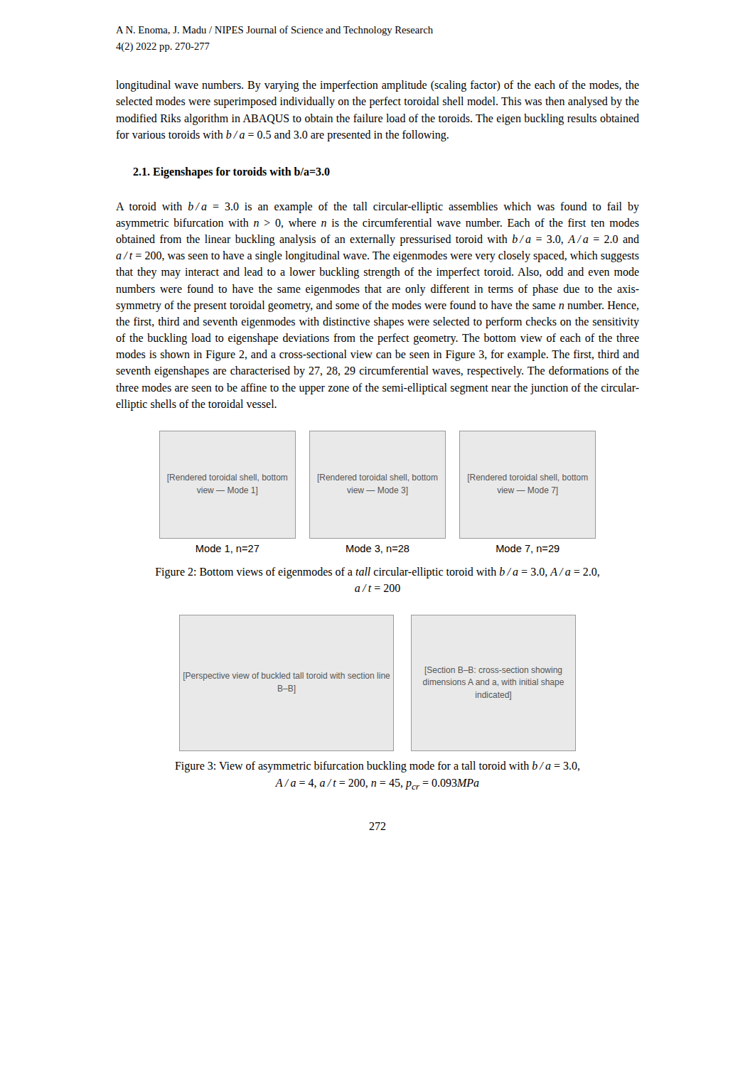A N. Enoma, J. Madu / NIPES Journal of Science and Technology Research
4(2) 2022 pp. 270-277
longitudinal wave numbers. By varying the imperfection amplitude (scaling factor) of the each of the modes, the selected modes were superimposed individually on the perfect toroidal shell model. This was then analysed by the modified Riks algorithm in ABAQUS to obtain the failure load of the toroids. The eigen buckling results obtained for various toroids with b / a = 0.5 and 3.0 are presented in the following.
2.1. Eigenshapes for toroids with b/a=3.0
A toroid with b / a = 3.0 is an example of the tall circular-elliptic assemblies which was found to fail by asymmetric bifurcation with n > 0, where n is the circumferential wave number. Each of the first ten modes obtained from the linear buckling analysis of an externally pressurised toroid with b / a = 3.0, A / a = 2.0 and a / t = 200, was seen to have a single longitudinal wave. The eigenmodes were very closely spaced, which suggests that they may interact and lead to a lower buckling strength of the imperfect toroid. Also, odd and even mode numbers were found to have the same eigenmodes that are only different in terms of phase due to the axis-symmetry of the present toroidal geometry, and some of the modes were found to have the same n number. Hence, the first, third and seventh eigenmodes with distinctive shapes were selected to perform checks on the sensitivity of the buckling load to eigenshape deviations from the perfect geometry. The bottom view of each of the three modes is shown in Figure 2, and a cross-sectional view can be seen in Figure 3, for example. The first, third and seventh eigenshapes are characterised by 27, 28, 29 circumferential waves, respectively. The deformations of the three modes are seen to be affine to the upper zone of the semi-elliptical segment near the junction of the circular-elliptic shells of the toroidal vessel.
[Rendered toroidal shell, bottom view — Mode 1]
Mode 1, n=27
[Rendered toroidal shell, bottom view — Mode 3]
Mode 3, n=28
[Rendered toroidal shell, bottom view — Mode 7]
Mode 7, n=29
Figure 2: Bottom views of eigenmodes of a tall circular-elliptic toroid with b / a = 3.0, A / a = 2.0,
a / t = 200
[Perspective view of buckled tall toroid with section line B–B]
[Section B–B: cross-section showing dimensions A and a, with initial shape indicated]
Figure 3: View of asymmetric bifurcation buckling mode for a tall toroid with b / a = 3.0,
A / a = 4, a / t = 200, n = 45, pcr = 0.093 MPa
272